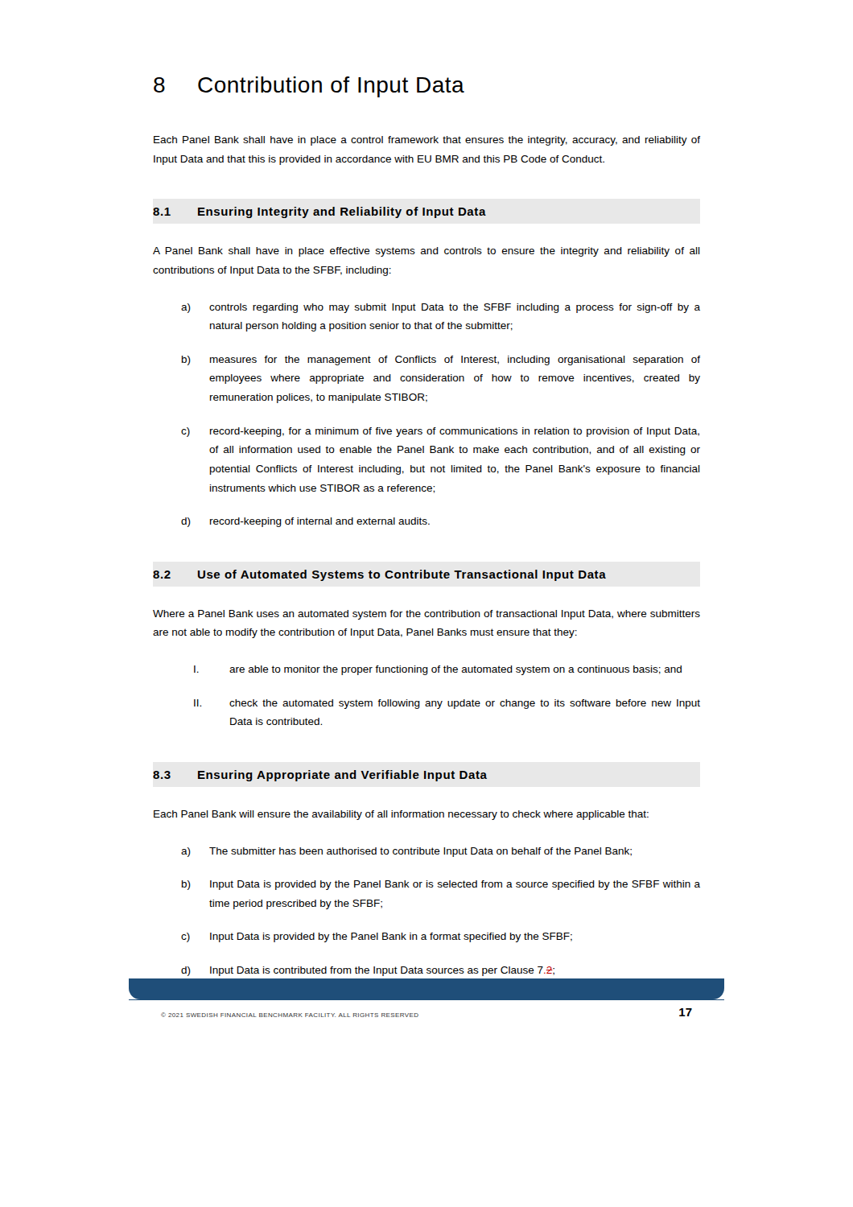8 Contribution of Input Data
Each Panel Bank shall have in place a control framework that ensures the integrity, accuracy, and reliability of Input Data and that this is provided in accordance with EU BMR and this PB Code of Conduct.
8.1 Ensuring Integrity and Reliability of Input Data
A Panel Bank shall have in place effective systems and controls to ensure the integrity and reliability of all contributions of Input Data to the SFBF, including:
a) controls regarding who may submit Input Data to the SFBF including a process for sign-off by a natural person holding a position senior to that of the submitter;
b) measures for the management of Conflicts of Interest, including organisational separation of employees where appropriate and consideration of how to remove incentives, created by remuneration polices, to manipulate STIBOR;
c) record-keeping, for a minimum of five years of communications in relation to provision of Input Data, of all information used to enable the Panel Bank to make each contribution, and of all existing or potential Conflicts of Interest including, but not limited to, the Panel Bank's exposure to financial instruments which use STIBOR as a reference;
d) record-keeping of internal and external audits.
8.2 Use of Automated Systems to Contribute Transactional Input Data
Where a Panel Bank uses an automated system for the contribution of transactional Input Data, where submitters are not able to modify the contribution of Input Data, Panel Banks must ensure that they:
I. are able to monitor the proper functioning of the automated system on a continuous basis; and
II. check the automated system following any update or change to its software before new Input Data is contributed.
8.3 Ensuring Appropriate and Verifiable Input Data
Each Panel Bank will ensure the availability of all information necessary to check where applicable that:
a) The submitter has been authorised to contribute Input Data on behalf of the Panel Bank;
b) Input Data is provided by the Panel Bank or is selected from a source specified by the SFBF within a time period prescribed by the SFBF;
c) Input Data is provided by the Panel Bank in a format specified by the SFBF;
d) Input Data is contributed from the Input Data sources as per Clause 7. 2;
© 2021 Swedish Financial Benchmark Facility. All rights reserved
17